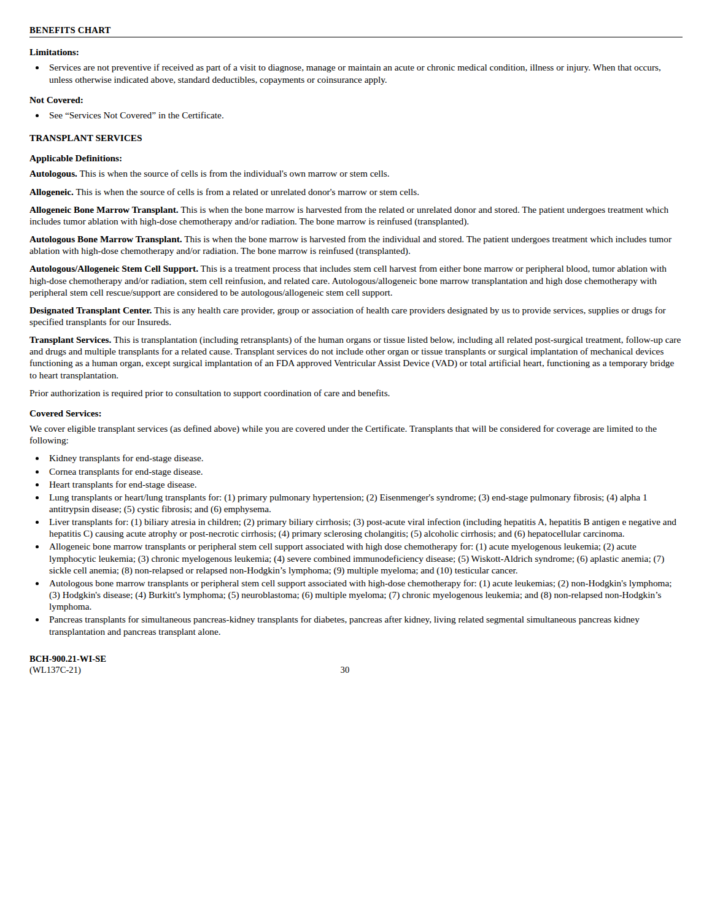BENEFITS CHART
Limitations:
Services are not preventive if received as part of a visit to diagnose, manage or maintain an acute or chronic medical condition, illness or injury. When that occurs, unless otherwise indicated above, standard deductibles, copayments or coinsurance apply.
Not Covered:
See “Services Not Covered” in the Certificate.
TRANSPLANT SERVICES
Applicable Definitions:
Autologous. This is when the source of cells is from the individual's own marrow or stem cells.
Allogeneic. This is when the source of cells is from a related or unrelated donor's marrow or stem cells.
Allogeneic Bone Marrow Transplant. This is when the bone marrow is harvested from the related or unrelated donor and stored. The patient undergoes treatment which includes tumor ablation with high-dose chemotherapy and/or radiation. The bone marrow is reinfused (transplanted).
Autologous Bone Marrow Transplant. This is when the bone marrow is harvested from the individual and stored. The patient undergoes treatment which includes tumor ablation with high-dose chemotherapy and/or radiation. The bone marrow is reinfused (transplanted).
Autologous/Allogeneic Stem Cell Support. This is a treatment process that includes stem cell harvest from either bone marrow or peripheral blood, tumor ablation with high-dose chemotherapy and/or radiation, stem cell reinfusion, and related care. Autologous/allogeneic bone marrow transplantation and high dose chemotherapy with peripheral stem cell rescue/support are considered to be autologous/allogeneic stem cell support.
Designated Transplant Center. This is any health care provider, group or association of health care providers designated by us to provide services, supplies or drugs for specified transplants for our Insureds.
Transplant Services. This is transplantation (including retransplants) of the human organs or tissue listed below, including all related post-surgical treatment, follow-up care and drugs and multiple transplants for a related cause. Transplant services do not include other organ or tissue transplants or surgical implantation of mechanical devices functioning as a human organ, except surgical implantation of an FDA approved Ventricular Assist Device (VAD) or total artificial heart, functioning as a temporary bridge to heart transplantation.
Prior authorization is required prior to consultation to support coordination of care and benefits.
Covered Services:
We cover eligible transplant services (as defined above) while you are covered under the Certificate. Transplants that will be considered for coverage are limited to the following:
Kidney transplants for end-stage disease.
Cornea transplants for end-stage disease.
Heart transplants for end-stage disease.
Lung transplants or heart/lung transplants for: (1) primary pulmonary hypertension; (2) Eisenmenger's syndrome; (3) end-stage pulmonary fibrosis; (4) alpha 1 antitrypsin disease; (5) cystic fibrosis; and (6) emphysema.
Liver transplants for: (1) biliary atresia in children; (2) primary biliary cirrhosis; (3) post-acute viral infection (including hepatitis A, hepatitis B antigen e negative and hepatitis C) causing acute atrophy or post-necrotic cirrhosis; (4) primary sclerosing cholangitis; (5) alcoholic cirrhosis; and (6) hepatocellular carcinoma.
Allogeneic bone marrow transplants or peripheral stem cell support associated with high dose chemotherapy for: (1) acute myelogenous leukemia; (2) acute lymphocytic leukemia; (3) chronic myelogenous leukemia; (4) severe combined immunodeficiency disease; (5) Wiskott-Aldrich syndrome; (6) aplastic anemia; (7) sickle cell anemia; (8) non-relapsed or relapsed non-Hodgkin’s lymphoma; (9) multiple myeloma; and (10) testicular cancer.
Autologous bone marrow transplants or peripheral stem cell support associated with high-dose chemotherapy for: (1) acute leukemias; (2) non-Hodgkin's lymphoma; (3) Hodgkin's disease; (4) Burkitt's lymphoma; (5) neuroblastoma; (6) multiple myeloma; (7) chronic myelogenous leukemia; and (8) non-relapsed non-Hodgkin’s lymphoma.
Pancreas transplants for simultaneous pancreas-kidney transplants for diabetes, pancreas after kidney, living related segmental simultaneous pancreas kidney transplantation and pancreas transplant alone.
BCH-900.21-WI-SE
(WL137C-21)
30